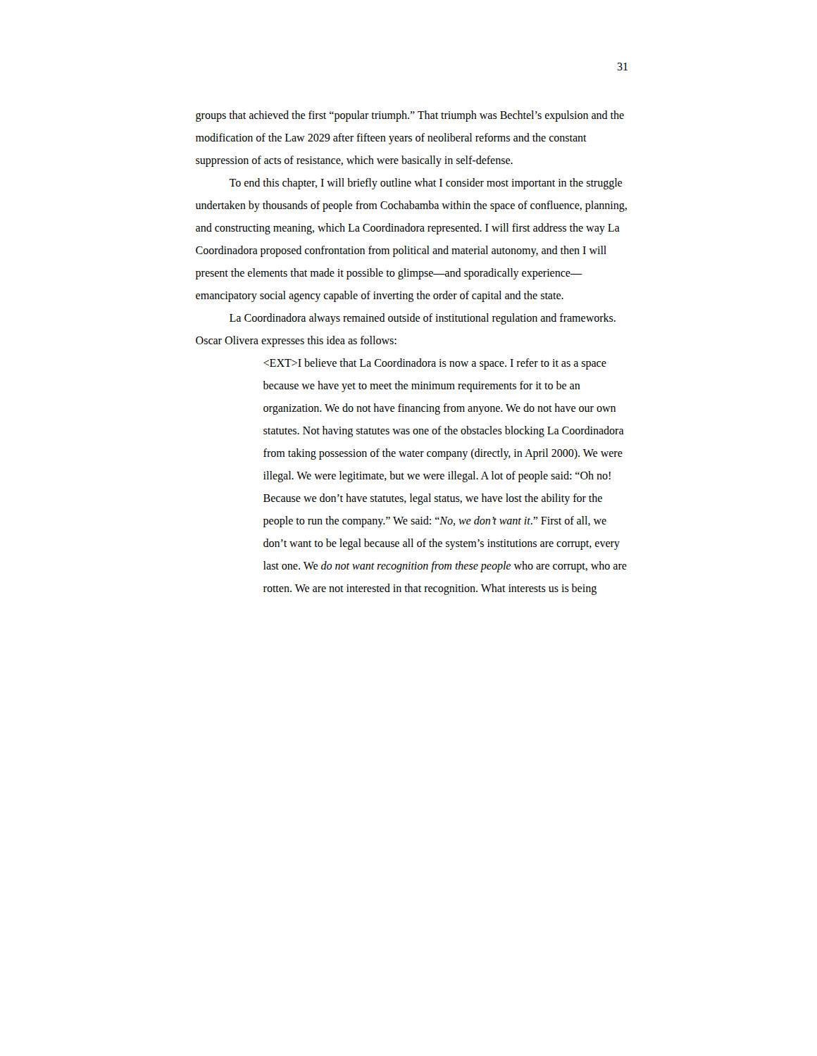31
groups that achieved the first “popular triumph.” That triumph was Bechtel’s expulsion and the modification of the Law 2029 after fifteen years of neoliberal reforms and the constant suppression of acts of resistance, which were basically in self-defense.
To end this chapter, I will briefly outline what I consider most important in the struggle undertaken by thousands of people from Cochabamba within the space of confluence, planning, and constructing meaning, which La Coordinadora represented. I will first address the way La Coordinadora proposed confrontation from political and material autonomy, and then I will present the elements that made it possible to glimpse—and sporadically experience—emancipatory social agency capable of inverting the order of capital and the state.
La Coordinadora always remained outside of institutional regulation and frameworks. Oscar Olivera expresses this idea as follows:
<EXT>I believe that La Coordinadora is now a space. I refer to it as a space because we have yet to meet the minimum requirements for it to be an organization. We do not have financing from anyone. We do not have our own statutes. Not having statutes was one of the obstacles blocking La Coordinadora from taking possession of the water company (directly, in April 2000). We were illegal. We were legitimate, but we were illegal. A lot of people said: “Oh no! Because we don’t have statutes, legal status, we have lost the ability for the people to run the company.” We said: “No, we don’t want it.” First of all, we don’t want to be legal because all of the system’s institutions are corrupt, every last one. We do not want recognition from these people who are corrupt, who are rotten. We are not interested in that recognition. What interests us is being